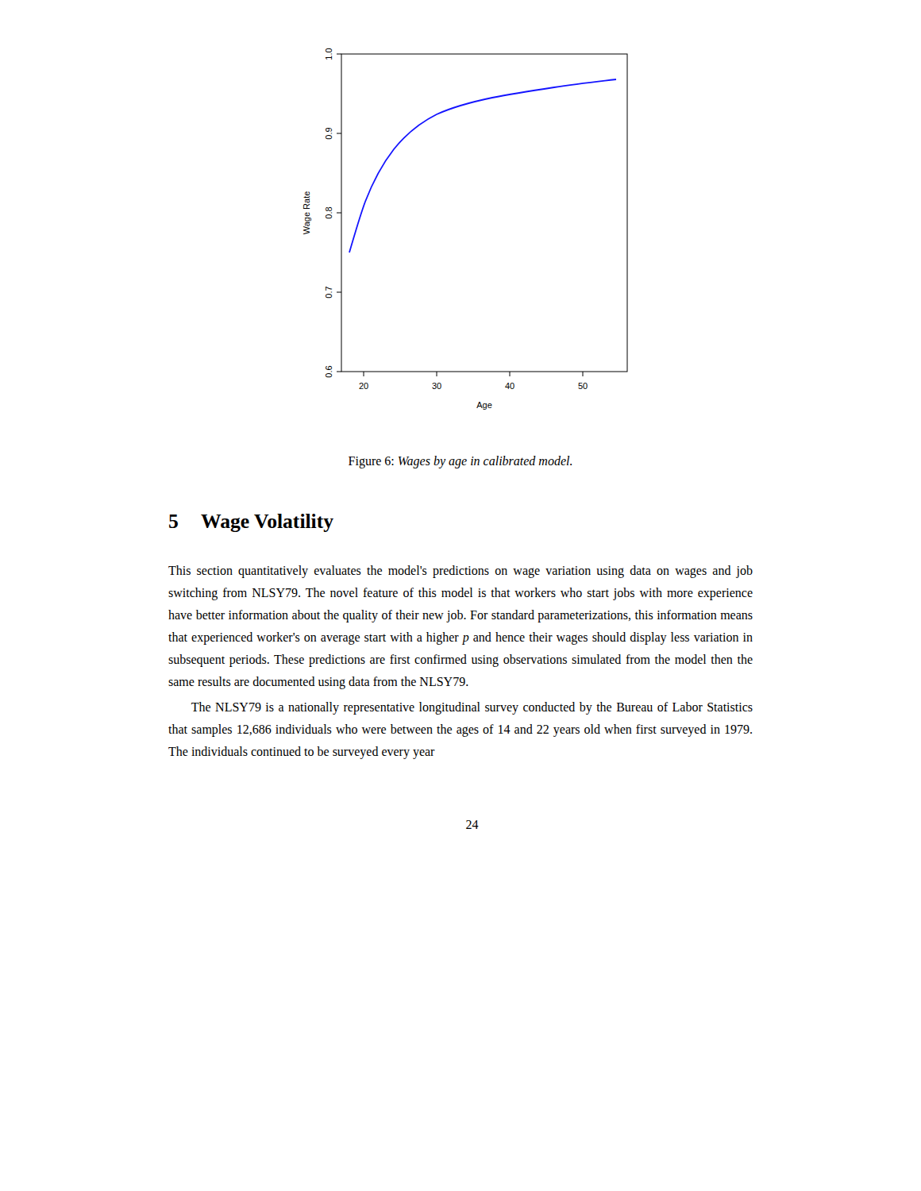y scale: 0.6 at y=420, 1.0 at y=20 => 100 px per 0.1 0.6 0.7 0.8 0.9 1.0 Wage Rate 20 30 40 50 Age
Figure 6: Wages by age in calibrated model.
5 Wage Volatility
This section quantitatively evaluates the model's predictions on wage variation using data on wages and job switching from NLSY79. The novel feature of this model is that workers who start jobs with more experience have better information about the quality of their new job. For standard parameterizations, this information means that experienced worker's on average start with a higher p and hence their wages should display less variation in subsequent periods. These predictions are first confirmed using observations simulated from the model then the same results are documented using data from the NLSY79.
The NLSY79 is a nationally representative longitudinal survey conducted by the Bureau of Labor Statistics that samples 12,686 individuals who were between the ages of 14 and 22 years old when first surveyed in 1979. The individuals continued to be surveyed every year
24